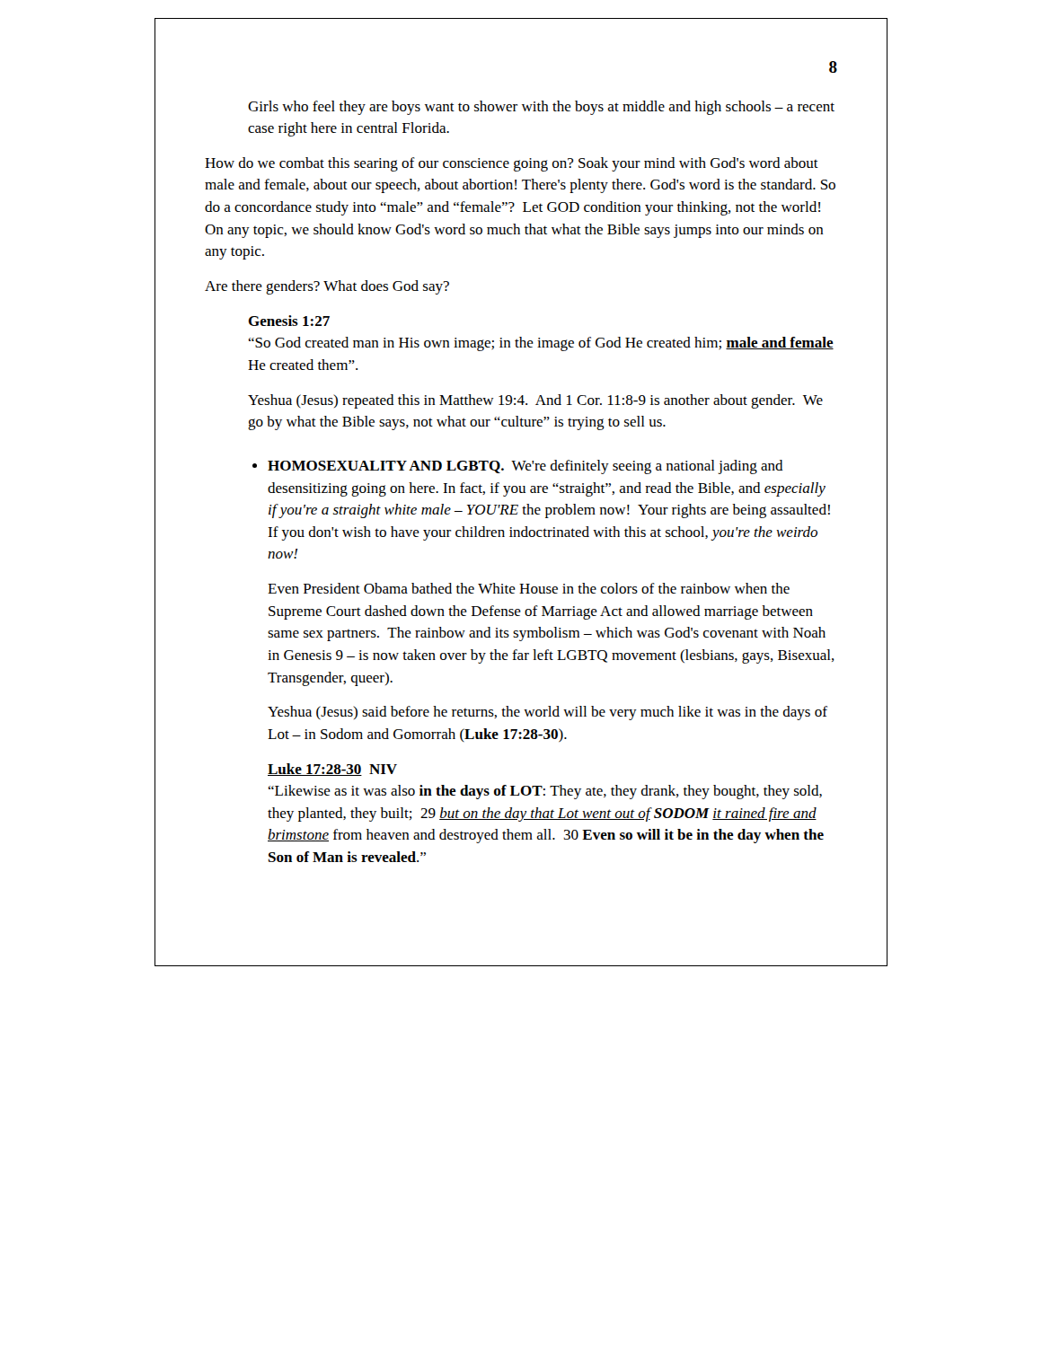8
Girls who feel they are boys want to shower with the boys at middle and high schools – a recent case right here in central Florida.
How do we combat this searing of our conscience going on? Soak your mind with God's word about male and female, about our speech, about abortion! There's plenty there. God's word is the standard. So do a concordance study into “male” and “female”? Let GOD condition your thinking, not the world! On any topic, we should know God's word so much that what the Bible says jumps into our minds on any topic.
Are there genders? What does God say?
Genesis 1:27
“So God created man in His own image; in the image of God He created him; male and female He created them”.
Yeshua (Jesus) repeated this in Matthew 19:4. And 1 Cor. 11:8-9 is another about gender. We go by what the Bible says, not what our “culture” is trying to sell us.
HOMOSEXUALITY AND LGBTQ. We're definitely seeing a national jading and desensitizing going on here. In fact, if you are “straight”, and read the Bible, and especially if you're a straight white male – YOU'RE the problem now! Your rights are being assaulted! If you don't wish to have your children indoctrinated with this at school, you're the weirdo now!
Even President Obama bathed the White House in the colors of the rainbow when the Supreme Court dashed down the Defense of Marriage Act and allowed marriage between same sex partners. The rainbow and its symbolism – which was God's covenant with Noah in Genesis 9 – is now taken over by the far left LGBTQ movement (lesbians, gays, Bisexual, Transgender, queer).
Yeshua (Jesus) said before he returns, the world will be very much like it was in the days of Lot – in Sodom and Gomorrah (Luke 17:28-30).
Luke 17:28-30 NIV
“Likewise as it was also in the days of LOT: They ate, they drank, they bought, they sold, they planted, they built; 29 but on the day that Lot went out of SODOM it rained fire and brimstone from heaven and destroyed them all. 30 Even so will it be in the day when the Son of Man is revealed.”